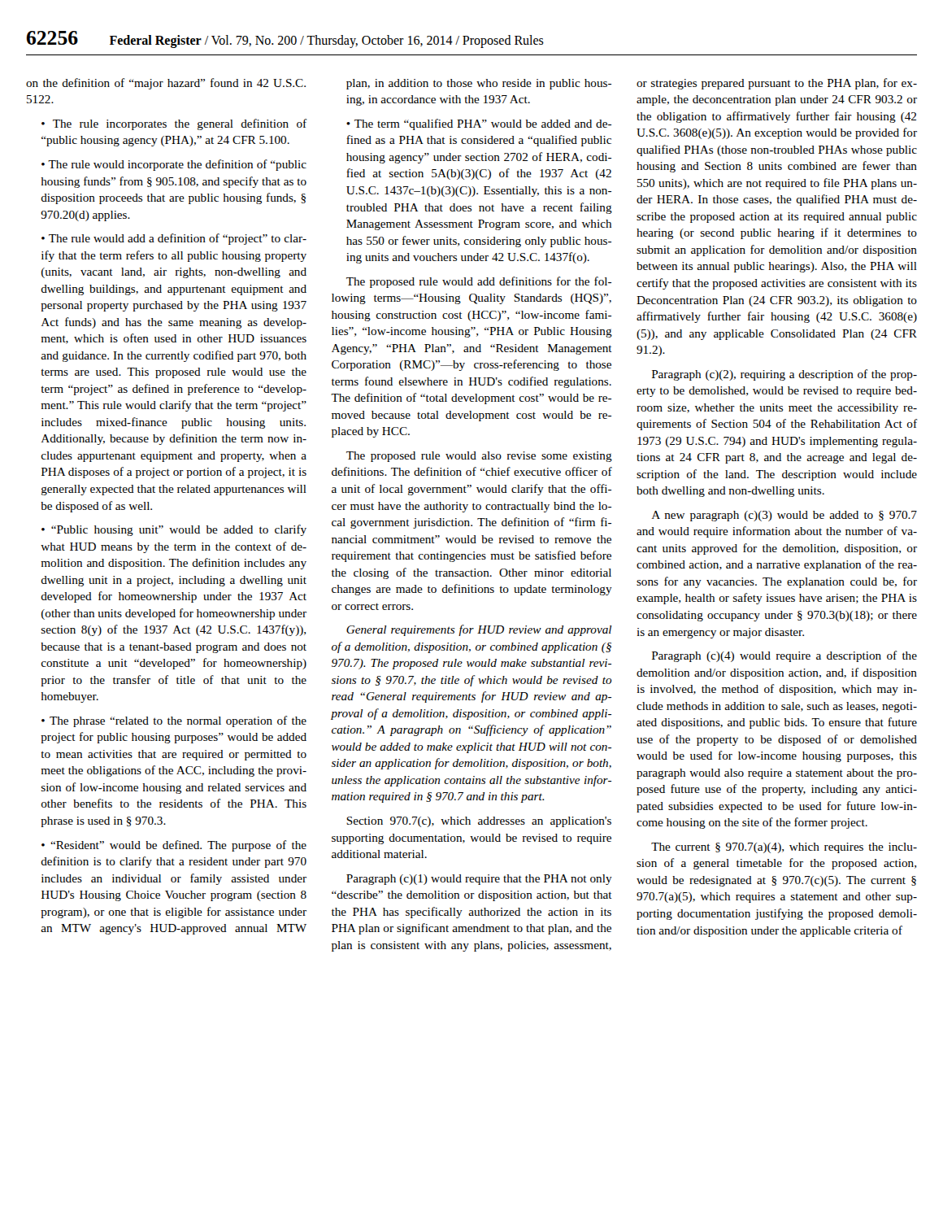62256 Federal Register / Vol. 79, No. 200 / Thursday, October 16, 2014 / Proposed Rules
on the definition of “major hazard” found in 42 U.S.C. 5122.
The rule incorporates the general definition of “public housing agency (PHA),” at 24 CFR 5.100.
The rule would incorporate the definition of “public housing funds” from § 905.108, and specify that as to disposition proceeds that are public housing funds, § 970.20(d) applies.
The rule would add a definition of “project” to clarify that the term refers to all public housing property (units, vacant land, air rights, non-dwelling and dwelling buildings, and appurtenant equipment and personal property purchased by the PHA using 1937 Act funds) and has the same meaning as development, which is often used in other HUD issuances and guidance. In the currently codified part 970, both terms are used. This proposed rule would use the term “project” as defined in preference to “development.” This rule would clarify that the term “project” includes mixed-finance public housing units. Additionally, because by definition the term now includes appurtenant equipment and property, when a PHA disposes of a project or portion of a project, it is generally expected that the related appurtenances will be disposed of as well.
“Public housing unit” would be added to clarify what HUD means by the term in the context of demolition and disposition. The definition includes any dwelling unit in a project, including a dwelling unit developed for homeownership under the 1937 Act (other than units developed for homeownership under section 8(y) of the 1937 Act (42 U.S.C. 1437f(y)), because that is a tenant-based program and does not constitute a unit “developed” for homeownership) prior to the transfer of title of that unit to the homebuyer.
The phrase “related to the normal operation of the project for public housing purposes” would be added to mean activities that are required or permitted to meet the obligations of the ACC, including the provision of low-income housing and related services and other benefits to the residents of the PHA. This phrase is used in § 970.3.
“Resident” would be defined. The purpose of the definition is to clarify that a resident under part 970 includes an individual or family assisted under HUD's Housing Choice Voucher program (section 8 program), or one that is eligible for assistance under an MTW agency's HUD-approved annual MTW plan, in addition to those who reside in public housing, in accordance with the 1937 Act.
The term “qualified PHA” would be added and defined as a PHA that is considered a “qualified public housing agency” under section 2702 of HERA, codified at section 5A(b)(3)(C) of the 1937 Act (42 U.S.C. 1437c–1(b)(3)(C)). Essentially, this is a non-troubled PHA that does not have a recent failing Management Assessment Program score, and which has 550 or fewer units, considering only public housing units and vouchers under 42 U.S.C. 1437f(o).
The proposed rule would add definitions for the following terms—“Housing Quality Standards (HQS)”, housing construction cost (HCC)”, “low-income families”, “low-income housing”, “PHA or Public Housing Agency,” “PHA Plan”, and “Resident Management Corporation (RMC)”—by cross-referencing to those terms found elsewhere in HUD's codified regulations. The definition of “total development cost” would be removed because total development cost would be replaced by HCC.
The proposed rule would also revise some existing definitions. The definition of “chief executive officer of a unit of local government” would clarify that the officer must have the authority to contractually bind the local government jurisdiction. The definition of “firm financial commitment” would be revised to remove the requirement that contingencies must be satisfied before the closing of the transaction. Other minor editorial changes are made to definitions to update terminology or correct errors.
General requirements for HUD review and approval of a demolition, disposition, or combined application (§ 970.7). The proposed rule would make substantial revisions to § 970.7, the title of which would be revised to read “General requirements for HUD review and approval of a demolition, disposition, or combined application.” A paragraph on “Sufficiency of application” would be added to make explicit that HUD will not consider an application for demolition, disposition, or both, unless the application contains all the substantive information required in § 970.7 and in this part.
Section 970.7(c), which addresses an application's supporting documentation, would be revised to require additional material.
Paragraph (c)(1) would require that the PHA not only “describe” the demolition or disposition action, but that the PHA has specifically authorized the action in its PHA plan or significant amendment to that plan, and the plan is consistent with any plans, policies, assessment, or strategies prepared pursuant to the PHA plan, for example, the deconcentration plan under 24 CFR 903.2 or the obligation to affirmatively further fair housing (42 U.S.C. 3608(e)(5)). An exception would be provided for qualified PHAs (those non-troubled PHAs whose public housing and Section 8 units combined are fewer than 550 units), which are not required to file PHA plans under HERA. In those cases, the qualified PHA must describe the proposed action at its required annual public hearing (or second public hearing if it determines to submit an application for demolition and/or disposition between its annual public hearings). Also, the PHA will certify that the proposed activities are consistent with its Deconcentration Plan (24 CFR 903.2), its obligation to affirmatively further fair housing (42 U.S.C. 3608(e)(5)), and any applicable Consolidated Plan (24 CFR 91.2).
Paragraph (c)(2), requiring a description of the property to be demolished, would be revised to require bedroom size, whether the units meet the accessibility requirements of Section 504 of the Rehabilitation Act of 1973 (29 U.S.C. 794) and HUD's implementing regulations at 24 CFR part 8, and the acreage and legal description of the land. The description would include both dwelling and non-dwelling units.
A new paragraph (c)(3) would be added to § 970.7 and would require information about the number of vacant units approved for the demolition, disposition, or combined action, and a narrative explanation of the reasons for any vacancies. The explanation could be, for example, health or safety issues have arisen; the PHA is consolidating occupancy under § 970.3(b)(18); or there is an emergency or major disaster.
Paragraph (c)(4) would require a description of the demolition and/or disposition action, and, if disposition is involved, the method of disposition, which may include methods in addition to sale, such as leases, negotiated dispositions, and public bids. To ensure that future use of the property to be disposed of or demolished would be used for low-income housing purposes, this paragraph would also require a statement about the proposed future use of the property, including any anticipated subsidies expected to be used for future low-income housing on the site of the former project.
The current § 970.7(a)(4), which requires the inclusion of a general timetable for the proposed action, would be redesignated at § 970.7(c)(5). The current § 970.7(a)(5), which requires a statement and other supporting documentation justifying the proposed demolition and/or disposition under the applicable criteria of